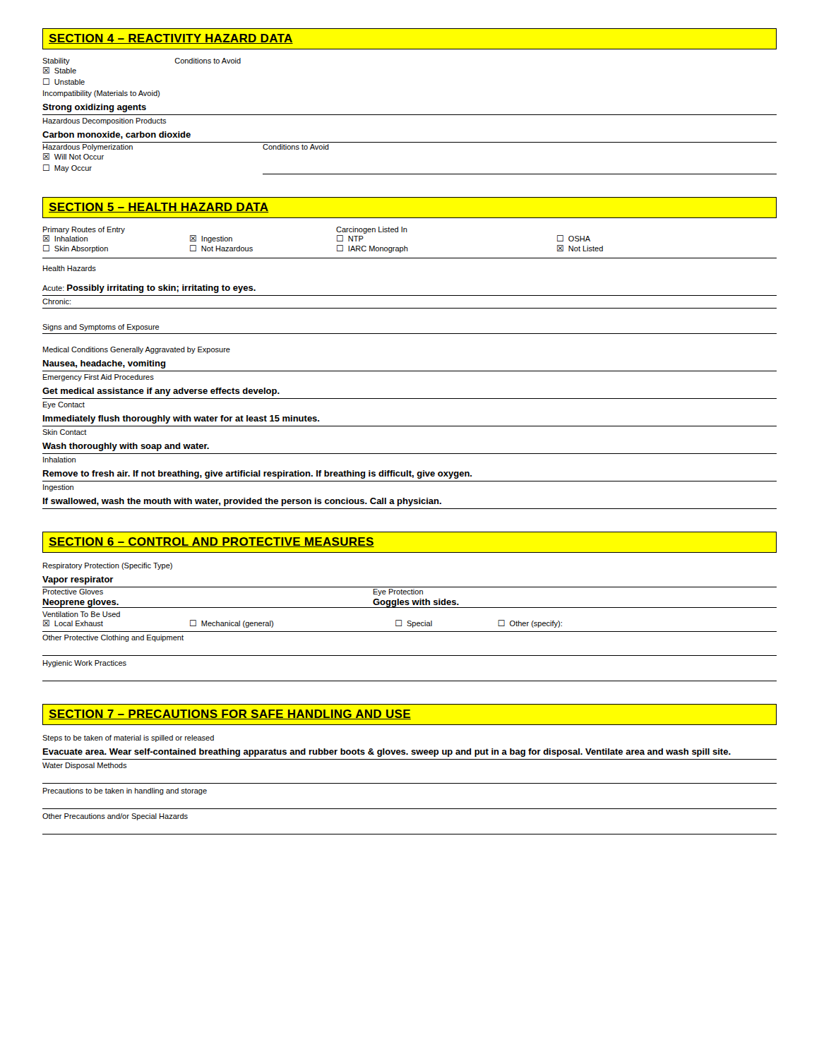SECTION 4 – REACTIVITY HAZARD DATA
| Stability | Conditions to Avoid |
| ☒ Stable ☐ Unstable | |
Incompatibility (Materials to Avoid)
Strong oxidizing agents
Hazardous Decomposition Products
Carbon monoxide, carbon dioxide
| Hazardous Polymerization | Conditions to Avoid |
| ☒ Will Not Occur | |
| ☐ May Occur | |
SECTION 5 – HEALTH HAZARD DATA
| Primary Routes of Entry | Carcinogen Listed In |
| / ☒ Inhalation / ☒ Ingestion / / ☐ Skin Absorption / ☐ Not Hazardous / | / ☐ NTP / ☐ OSHA / / ☐ IARC Monograph / ☒ Not Listed / |
Health Hazards
Acute: Possibly irritating to skin; irritating to eyes.
Chronic:
Signs and Symptoms of Exposure
Medical Conditions Generally Aggravated by Exposure
Nausea, headache, vomiting
Emergency First Aid Procedures
Get medical assistance if any adverse effects develop.
Eye Contact
Immediately flush thoroughly with water for at least 15 minutes.
Skin Contact
Wash thoroughly with soap and water.
Inhalation
Remove to fresh air. If not breathing, give artificial respiration. If breathing is difficult, give oxygen.
Ingestion
If swallowed, wash the mouth with water, provided the person is concious. Call a physician.
SECTION 6 – CONTROL AND PROTECTIVE MEASURES
Respiratory Protection (Specific Type)
Vapor respirator
| Protective Gloves | Eye Protection |
| Neoprene gloves. | Goggles with sides. |
Ventilation To Be Used
| ☒ Local Exhaust | ☐ Mechanical (general) | ☐ Special | ☐ Other (specify): |
Other Protective Clothing and Equipment
Hygienic Work Practices
SECTION 7 – PRECAUTIONS FOR SAFE HANDLING AND USE
Steps to be taken of material is spilled or released
Evacuate area. Wear self-contained breathing apparatus and rubber boots & gloves. sweep up and put in a bag for disposal. Ventilate area and wash spill site.
Water Disposal Methods
Precautions to be taken in handling and storage
Other Precautions and/or Special Hazards